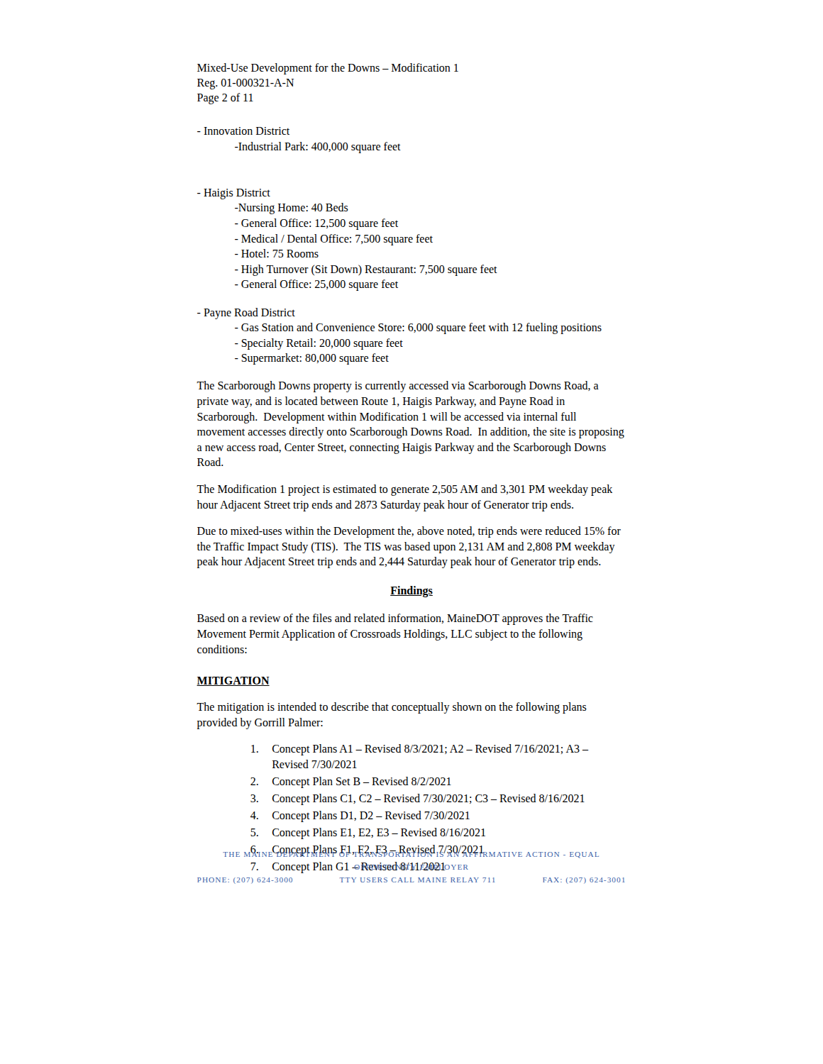Mixed-Use Development for the Downs – Modification 1
Reg. 01-000321-A-N
Page 2 of 11
- Innovation District
-Industrial Park: 400,000 square feet
- Haigis District
-Nursing Home: 40 Beds
- General Office: 12,500 square feet
- Medical / Dental Office: 7,500 square feet
- Hotel: 75 Rooms
- High Turnover (Sit Down) Restaurant: 7,500 square feet
- General Office: 25,000 square feet
- Payne Road District
- Gas Station and Convenience Store: 6,000 square feet with 12 fueling positions
- Specialty Retail: 20,000 square feet
- Supermarket: 80,000 square feet
The Scarborough Downs property is currently accessed via Scarborough Downs Road, a private way, and is located between Route 1, Haigis Parkway, and Payne Road in Scarborough. Development within Modification 1 will be accessed via internal full movement accesses directly onto Scarborough Downs Road. In addition, the site is proposing a new access road, Center Street, connecting Haigis Parkway and the Scarborough Downs Road.
The Modification 1 project is estimated to generate 2,505 AM and 3,301 PM weekday peak hour Adjacent Street trip ends and 2873 Saturday peak hour of Generator trip ends.
Due to mixed-uses within the Development the, above noted, trip ends were reduced 15% for the Traffic Impact Study (TIS). The TIS was based upon 2,131 AM and 2,808 PM weekday peak hour Adjacent Street trip ends and 2,444 Saturday peak hour of Generator trip ends.
Findings
Based on a review of the files and related information, MaineDOT approves the Traffic Movement Permit Application of Crossroads Holdings, LLC subject to the following conditions:
MITIGATION
The mitigation is intended to describe that conceptually shown on the following plans provided by Gorrill Palmer:
Concept Plans A1 – Revised 8/3/2021; A2 – Revised 7/16/2021; A3 – Revised 7/30/2021
Concept Plan Set B – Revised 8/2/2021
Concept Plans C1, C2 – Revised 7/30/2021; C3 – Revised 8/16/2021
Concept Plans D1, D2 – Revised 7/30/2021
Concept Plans E1, E2, E3 – Revised 8/16/2021
Concept Plans F1, F2, F3 – Revised 7/30/2021
Concept Plan G1 – Revised 8/11/2021
THE MAINE DEPARTMENT OF TRANSPORTATION IS AN AFFIRMATIVE ACTION - EQUAL OPPORTUNITY EMPLOYER
PHONE: (207) 624-3000 TTY USERS CALL MAINE RELAY 711 FAX: (207) 624-3001